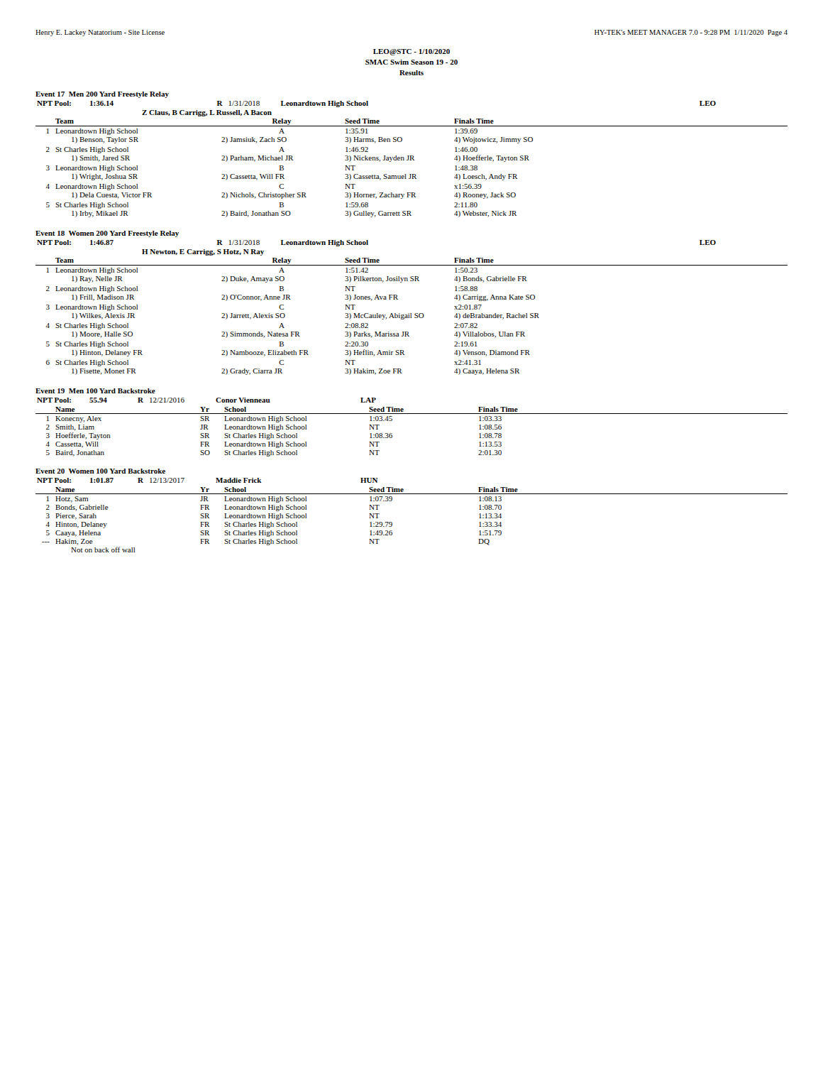Henry E. Lackey Natatorium - Site License
HY-TEK's MEET MANAGER 7.0 - 9:28 PM 1/11/2020 Page 4
LEO@STC - 1/10/2020
SMAC Swim Season 19 - 20
Results
Event 17 Men 200 Yard Freestyle Relay
| NPT Pool: | 1:36.14 | R | 1/31/2018 | Leonardtown High School | LEO |
| Z Claus, B Carrigg, L Russell, A Bacon |
| | Team | Relay | Seed Time | Finals Time |
| 1 | Leonardtown High School | A | 1:35.91 | 1:39.69 |
| | 1) Benson, Taylor SR | 2) Jamsiuk, Zach SO | 3) Harms, Ben SO | 4) Wojtowicz, Jimmy SO |
| 2 | St Charles High School | A | 1:46.92 | 1:46.00 |
| | 1) Smith, Jared SR | 2) Parham, Michael JR | 3) Nickens, Jayden JR | 4) Hoefferle, Tayton SR |
| 3 | Leonardtown High School | B | NT | 1:48.38 |
| | 1) Wright, Joshua SR | 2) Cassetta, Will FR | 3) Cassetta, Samuel JR | 4) Loesch, Andy FR |
| 4 | Leonardtown High School | C | NT | x1:56.39 |
| | 1) Dela Cuesta, Victor FR | 2) Nichols, Christopher SR | 3) Horner, Zachary FR | 4) Rooney, Jack SO |
| 5 | St Charles High School | B | 1:59.68 | 2:11.80 |
| | 1) Irby, Mikael JR | 2) Baird, Jonathan SO | 3) Gulley, Garrett SR | 4) Webster, Nick JR |
Event 18 Women 200 Yard Freestyle Relay
| NPT Pool: | 1:46.87 | R | 1/31/2018 | Leonardtown High School | LEO |
| H Newton, E Carrigg, S Hotz, N Ray |
| | Team | Relay | Seed Time | Finals Time |
| 1 | Leonardtown High School | A | 1:51.42 | 1:50.23 |
| | 1) Ray, Nelle JR | 2) Duke, Amaya SO | 3) Pilkerton, Josilyn SR | 4) Bonds, Gabrielle FR |
| 2 | Leonardtown High School | B | NT | 1:58.88 |
| | 1) Frill, Madison JR | 2) O'Connor, Anne JR | 3) Jones, Ava FR | 4) Carrigg, Anna Kate SO |
| 3 | Leonardtown High School | C | NT | x2:01.87 |
| | 1) Wilkes, Alexis JR | 2) Jarrett, Alexis SO | 3) McCauley, Abigail SO | 4) deBrabander, Rachel SR |
| 4 | St Charles High School | A | 2:08.82 | 2:07.82 |
| | 1) Moore, Halle SO | 2) Simmonds, Natesa FR | 3) Parks, Marissa JR | 4) Villalobos, Ulan FR |
| 5 | St Charles High School | B | 2:20.30 | 2:19.61 |
| | 1) Hinton, Delaney FR | 2) Nambooze, Elizabeth FR | 3) Heflin, Amir SR | 4) Venson, Diamond FR |
| 6 | St Charles High School | C | NT | x2:41.31 |
| | 1) Fisette, Monet FR | 2) Grady, Ciarra JR | 3) Hakim, Zoe FR | 4) Caaya, Helena SR |
Event 19 Men 100 Yard Backstroke
| NPT Pool: | 55.94 | R | 12/21/2016 | Conor Vienneau | LAP |
| | Name | Yr | School | Seed Time | Finals Time |
| 1 | Konecny, Alex | SR | Leonardtown High School | 1:03.45 | 1:03.33 |
| 2 | Smith, Liam | JR | Leonardtown High School | NT | 1:08.56 |
| 3 | Hoefferle, Tayton | SR | St Charles High School | 1:08.36 | 1:08.78 |
| 4 | Cassetta, Will | FR | Leonardtown High School | NT | 1:13.53 |
| 5 | Baird, Jonathan | SO | St Charles High School | NT | 2:01.30 |
Event 20 Women 100 Yard Backstroke
| NPT Pool: | 1:01.87 | R | 12/13/2017 | Maddie Frick | HUN |
| | Name | Yr | School | Seed Time | Finals Time |
| 1 | Hotz, Sam | JR | Leonardtown High School | 1:07.39 | 1:08.13 |
| 2 | Bonds, Gabrielle | FR | Leonardtown High School | NT | 1:08.70 |
| 3 | Pierce, Sarah | SR | Leonardtown High School | NT | 1:13.34 |
| 4 | Hinton, Delaney | FR | St Charles High School | 1:29.79 | 1:33.34 |
| 5 | Caaya, Helena | SR | St Charles High School | 1:49.26 | 1:51.79 |
| --- | Hakim, Zoe | FR | St Charles High School | NT | DQ |
| | Not on back off wall |